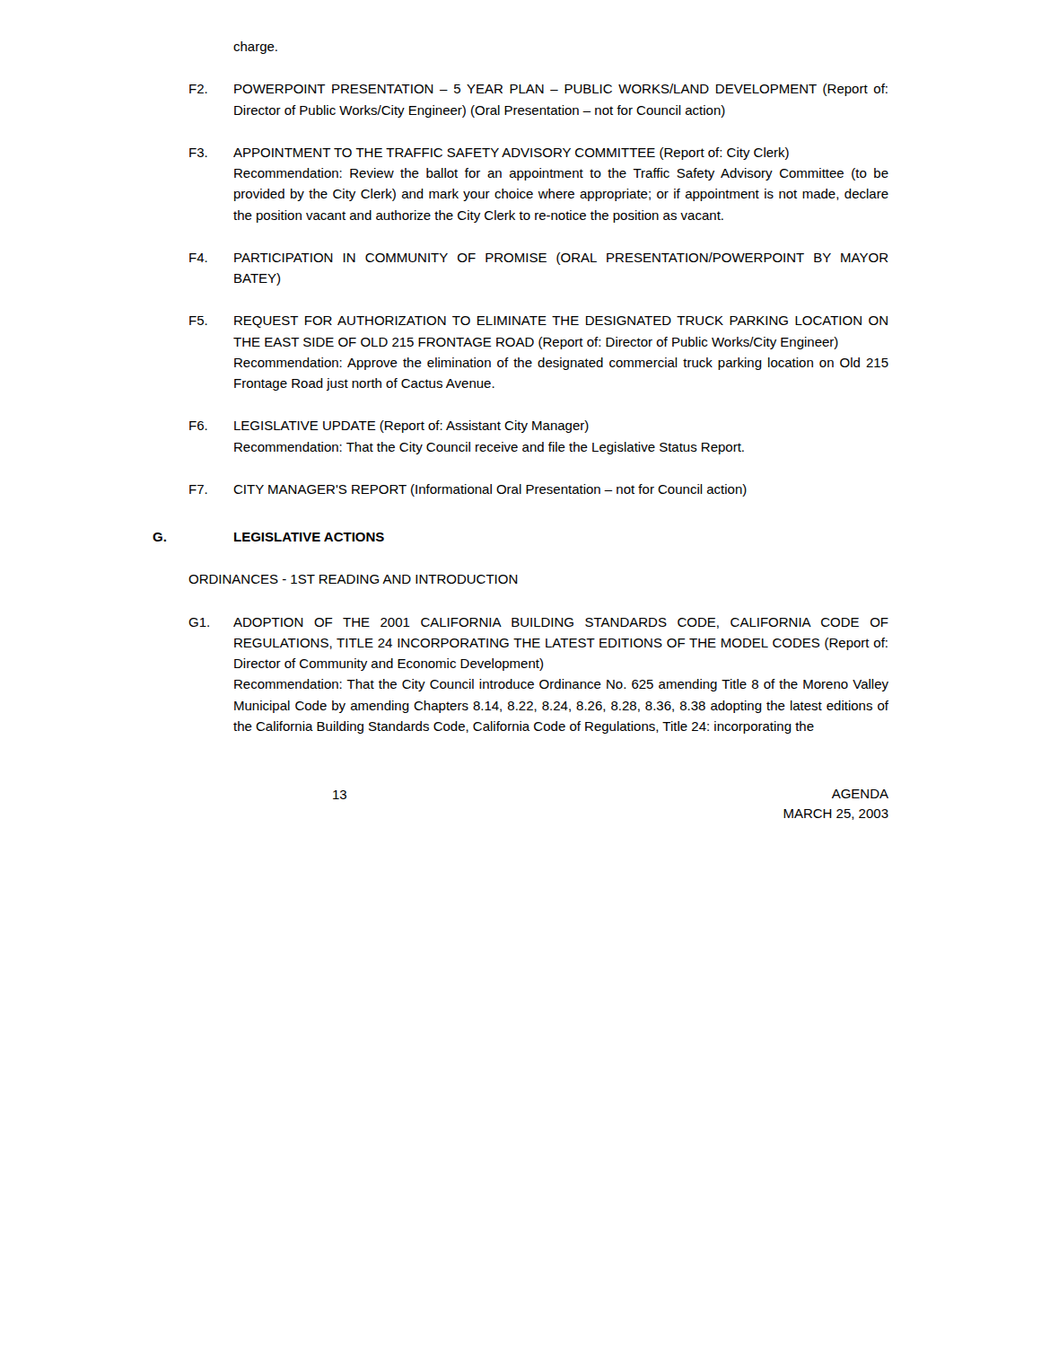charge.
F2.
POWERPOINT PRESENTATION – 5 YEAR PLAN – PUBLIC WORKS/LAND DEVELOPMENT (Report of: Director of Public Works/City Engineer) (Oral Presentation – not for Council action)
F3.
APPOINTMENT TO THE TRAFFIC SAFETY ADVISORY COMMITTEE (Report of: City Clerk)
Recommendation: Review the ballot for an appointment to the Traffic Safety Advisory Committee (to be provided by the City Clerk) and mark your choice where appropriate; or if appointment is not made, declare the position vacant and authorize the City Clerk to re-notice the position as vacant.
F4.
PARTICIPATION IN COMMUNITY OF PROMISE (ORAL PRESENTATION/POWERPOINT BY MAYOR BATEY)
F5.
REQUEST FOR AUTHORIZATION TO ELIMINATE THE DESIGNATED TRUCK PARKING LOCATION ON THE EAST SIDE OF OLD 215 FRONTAGE ROAD (Report of: Director of Public Works/City Engineer)
Recommendation: Approve the elimination of the designated commercial truck parking location on Old 215 Frontage Road just north of Cactus Avenue.
F6.
LEGISLATIVE UPDATE (Report of: Assistant City Manager)
Recommendation: That the City Council receive and file the Legislative Status Report.
F7.
CITY MANAGER'S REPORT (Informational Oral Presentation – not for Council action)
G.
LEGISLATIVE ACTIONS
ORDINANCES - 1ST READING AND INTRODUCTION
G1.
ADOPTION OF THE 2001 CALIFORNIA BUILDING STANDARDS CODE, CALIFORNIA CODE OF REGULATIONS, TITLE 24 INCORPORATING THE LATEST EDITIONS OF THE MODEL CODES (Report of: Director of Community and Economic Development)
Recommendation: That the City Council introduce Ordinance No. 625 amending Title 8 of the Moreno Valley Municipal Code by amending Chapters 8.14, 8.22, 8.24, 8.26, 8.28, 8.36, 8.38 adopting the latest editions of the California Building Standards Code, California Code of Regulations, Title 24: incorporating the
13
AGENDA
MARCH 25, 2003